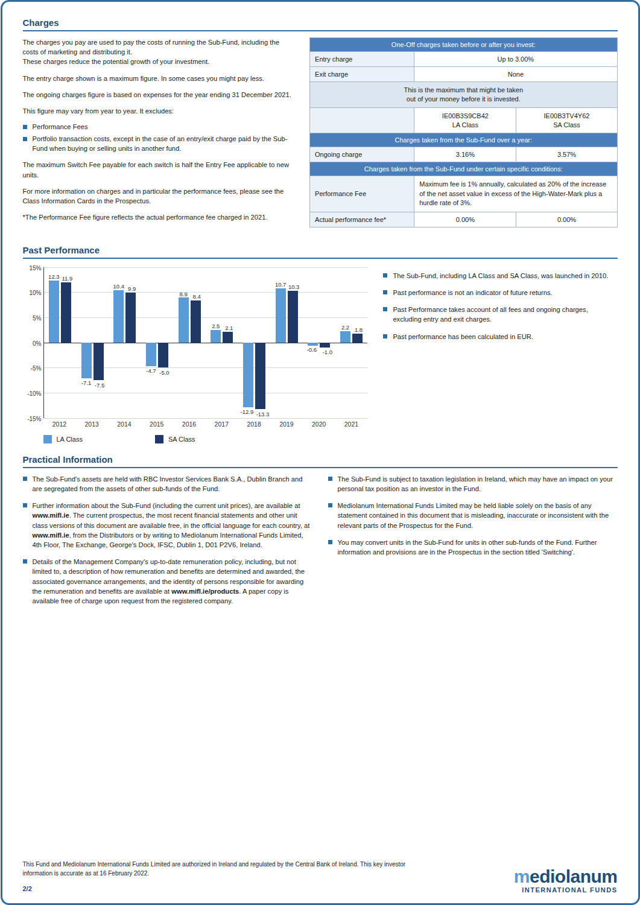Charges
The charges you pay are used to pay the costs of running the Sub-Fund, including the costs of marketing and distributing it.
These charges reduce the potential growth of your investment.
The entry charge shown is a maximum figure. In some cases you might pay less.
The ongoing charges figure is based on expenses for the year ending 31 December 2021.
This figure may vary from year to year. It excludes:
Performance Fees
Portfolio transaction costs, except in the case of an entry/exit charge paid by the Sub-Fund when buying or selling units in another fund.
The maximum Switch Fee payable for each switch is half the Entry Fee applicable to new units.
For more information on charges and in particular the performance fees, please see the Class Information Cards in the Prospectus.
*The Performance Fee figure reflects the actual performance fee charged in 2021.
| One-Off charges taken before or after you invest: |
| --- |
| Entry charge | Up to 3.00% |
| Exit charge | None |
| This is the maximum that might be taken out of your money before it is invested. |
| | IE00B3S9CB42 LA Class | IE00B3TV4Y62 SA Class |
| Charges taken from the Sub-Fund over a year: |
| Ongoing charge | 3.16% | 3.57% |
| Charges taken from the Sub-Fund under certain specific conditions: |
| Performance Fee | Maximum fee is 1% annually, calculated as 20% of the increase of the net asset value in excess of the High-Water-Mark plus a hurdle rate of 3%. |
| Actual performance fee* | 0.00% | 0.00% |
Past Performance
15%
10%
5%
0%
-5%
-10%
-15%
12.3
11.9
-7.1
-7.5
10.4
9.9
-4.7
-5.0
8.9
8.4
2.5
2.1
-12.9
-13.3
10.7
10.3
-0.6
-1.0
2.2
1.8
20122013201420152016 20172018201920202021
LA Class
SA Class
The Sub-Fund, including LA Class and SA Class, was launched in 2010.
Past performance is not an indicator of future returns.
Past Performance takes account of all fees and ongoing charges, excluding entry and exit charges.
Past performance has been calculated in EUR.
Practical Information
The Sub-Fund's assets are held with RBC Investor Services Bank S.A., Dublin Branch and are segregated from the assets of other sub-funds of the Fund.
Further information about the Sub-Fund (including the current unit prices), are available at www.mifl.ie. The current prospectus, the most recent financial statements and other unit class versions of this document are available free, in the official language for each country, at www.mifl.ie, from the Distributors or by writing to Mediolanum International Funds Limited, 4th Floor, The Exchange, George's Dock, IFSC, Dublin 1, D01 P2V6, Ireland.
Details of the Management Company's up-to-date remuneration policy, including, but not limited to, a description of how remuneration and benefits are determined and awarded, the associated governance arrangements, and the identity of persons responsible for awarding the remuneration and benefits are available at www.mifl.ie/products. A paper copy is available free of charge upon request from the registered company.
The Sub-Fund is subject to taxation legislation in Ireland, which may have an impact on your personal tax position as an investor in the Fund.
Mediolanum International Funds Limited may be held liable solely on the basis of any statement contained in this document that is misleading, inaccurate or inconsistent with the relevant parts of the Prospectus for the Fund.
You may convert units in the Sub-Fund for units in other sub-funds of the Fund. Further information and provisions are in the Prospectus in the section titled 'Switching'.
This Fund and Mediolanum International Funds Limited are authorized in Ireland and regulated by the Central Bank of Ireland. This key investor information is accurate as at 16 February 2022.
2/2
mediolanum
INTERNATIONAL FUNDS